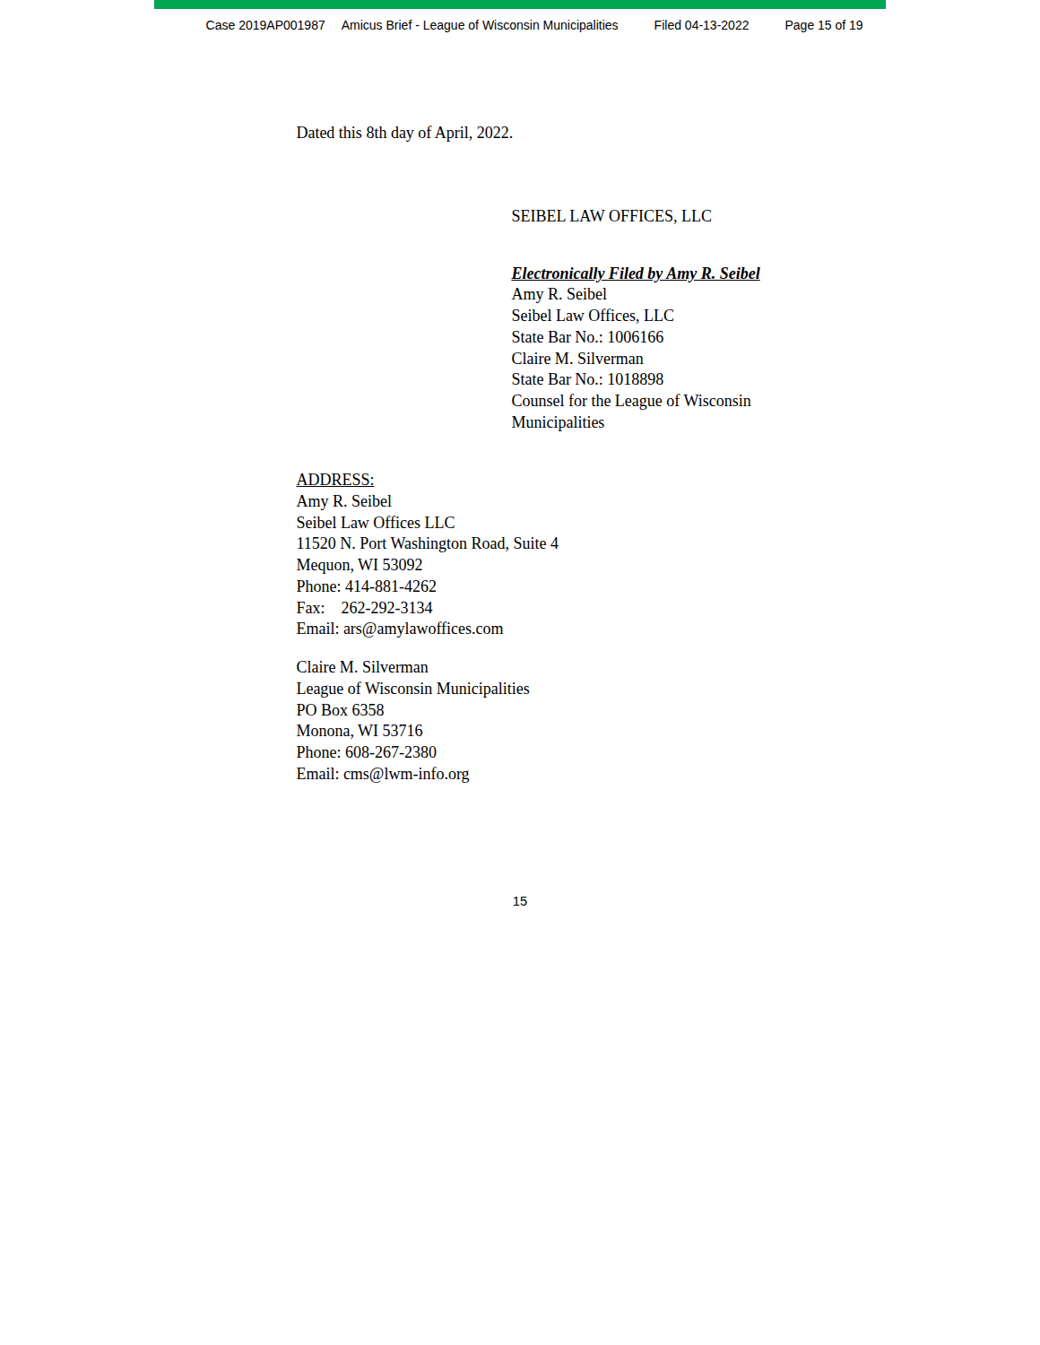Case 2019AP001987 Amicus Brief - League of Wisconsin Municipalities Filed 04-13-2022 Page 15 of 19
Dated this 8th day of April, 2022.
SEIBEL LAW OFFICES, LLC
Electronically Filed by Amy R. Seibel
Amy R. Seibel
Seibel Law Offices, LLC
State Bar No.: 1006166
Claire M. Silverman
State Bar No.: 1018898
Counsel for the League of Wisconsin
Municipalities
ADDRESS:
Amy R. Seibel
Seibel Law Offices LLC
11520 N. Port Washington Road, Suite 4
Mequon, WI 53092
Phone: 414-881-4262
Fax: 262-292-3134
Email: ars@amylawoffices.com
Claire M. Silverman
League of Wisconsin Municipalities
PO Box 6358
Monona, WI 53716
Phone: 608-267-2380
Email: cms@lwm-info.org
15